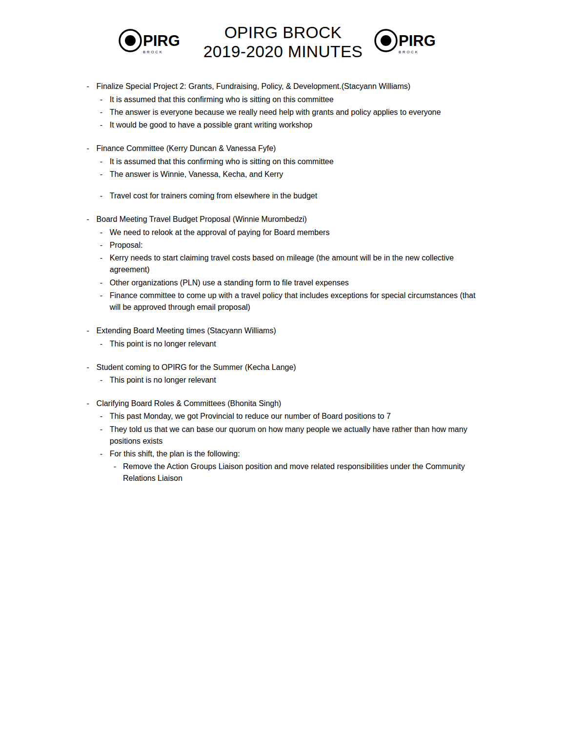PIRG BROCK
OPIRG BROCK
2019-2020 MINUTES
PIRG BROCK
Finalize Special Project 2: Grants, Fundraising, Policy, & Development.(Stacyann Williams)
It is assumed that this confirming who is sitting on this committee
The answer is everyone because we really need help with grants and policy applies to everyone
It would be good to have a possible grant writing workshop
Finance Committee (Kerry Duncan & Vanessa Fyfe)
It is assumed that this confirming who is sitting on this committee
The answer is Winnie, Vanessa, Kecha, and Kerry
Travel cost for trainers coming from elsewhere in the budget
Board Meeting Travel Budget Proposal (Winnie Murombedzi)
We need to relook at the approval of paying for Board members
Proposal:
Kerry needs to start claiming travel costs based on mileage (the amount will be in the new collective agreement)
Other organizations (PLN) use a standing form to file travel expenses
Finance committee to come up with a travel policy that includes exceptions for special circumstances (that will be approved through email proposal)
Extending Board Meeting times (Stacyann Williams)
This point is no longer relevant
Student coming to OPIRG for the Summer (Kecha Lange)
This point is no longer relevant
Clarifying Board Roles & Committees (Bhonita Singh)
This past Monday, we got Provincial to reduce our number of Board positions to 7
They told us that we can base our quorum on how many people we actually have rather than how many positions exists
For this shift, the plan is the following:
Remove the Action Groups Liaison position and move related responsibilities under the Community Relations Liaison